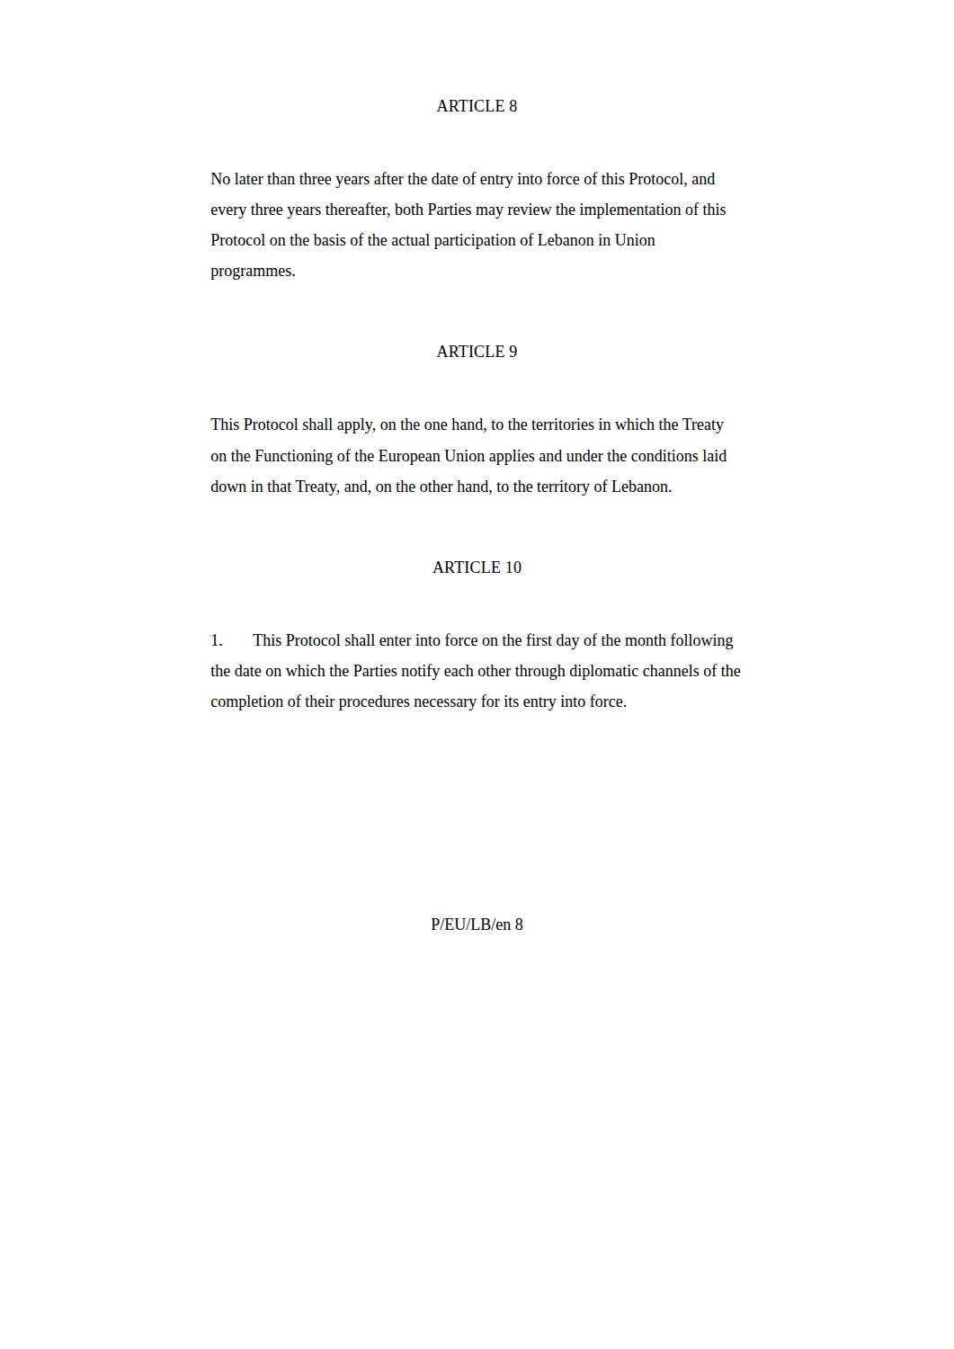ARTICLE 8
No later than three years after the date of entry into force of this Protocol, and every three years thereafter, both Parties may review the implementation of this Protocol on the basis of the actual participation of Lebanon in Union programmes.
ARTICLE 9
This Protocol shall apply, on the one hand, to the territories in which the Treaty on the Functioning of the European Union applies and under the conditions laid down in that Treaty, and, on the other hand, to the territory of Lebanon.
ARTICLE 10
1. This Protocol shall enter into force on the first day of the month following the date on which the Parties notify each other through diplomatic channels of the completion of their procedures necessary for its entry into force.
P/EU/LB/en 8